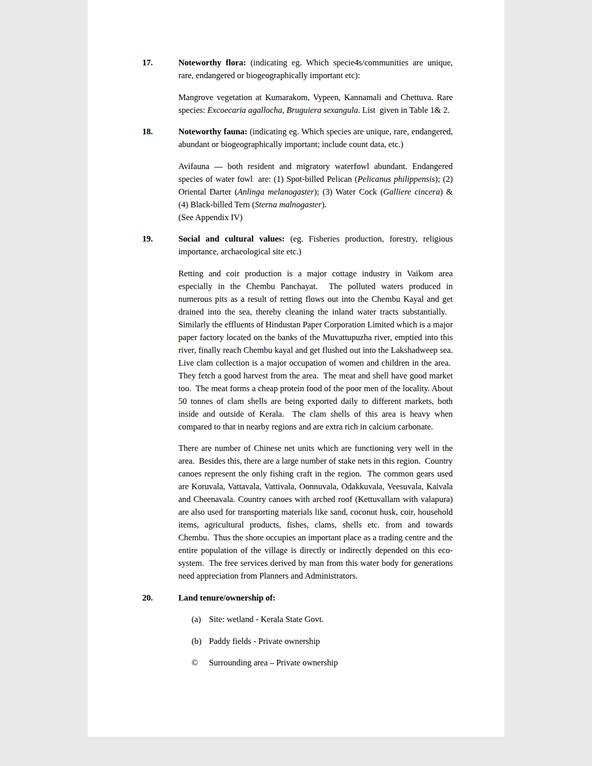17.
Noteworthy flora: (indicating eg. Which specie4s/communities are unique, rare, endangered or biogeographically important etc):
Mangrove vegetation at Kumarakom, Vypeen, Kannamali and Chettuva. Rare species: Excoecaria agallocha, Bruguiera sexangula. List given in Table 1& 2.
18.
Noteworthy fauna: (indicating eg. Which species are unique, rare, endangered, abundant or biogeographically important; include count data, etc.)
Avifauna — both resident and migratory waterfowl abundant. Endangered species of water fowl are: (1) Spot-billed Pelican (Pelicanus philippensis); (2) Oriental Darter (Anlinga melanogaster); (3) Water Cock (Galliere cincera) & (4) Black-billed Tern (Sterna malnogaster).
(See Appendix IV)
19.
Social and cultural values: (eg. Fisheries production, forestry, religious importance, archaeological site etc.)
Retting and coir production is a major cottage industry in Vaikom area especially in the Chembu Panchayat. The polluted waters produced in numerous pits as a result of retting flows out into the Chembu Kayal and get drained into the sea, thereby cleaning the inland water tracts substantially. Similarly the effluents of Hindustan Paper Corporation Limited which is a major paper factory located on the banks of the Muvattupuzha river, emptied into this river, finally reach Chembu kayal and get flushed out into the Lakshadweep sea. Live clam collection is a major occupation of women and children in the area. They fetch a good harvest from the area. The meat and shell have good market too. The meat forms a cheap protein food of the poor men of the locality. About 50 tonnes of clam shells are being exported daily to different markets, both inside and outside of Kerala. The clam shells of this area is heavy when compared to that in nearby regions and are extra rich in calcium carbonate.
There are number of Chinese net units which are functioning very well in the area. Besides this, there are a large number of stake nets in this region. Country canoes represent the only fishing craft in the region. The common gears used are Koruvala, Vattavala, Vattivala, Oonnuvala, Odakkuvala, Veesuvala, Kaivala and Cheenavala. Country canoes with arched roof (Kettuvallam with valapura) are also used for transporting materials like sand, coconut husk, coir, household items, agricultural products, fishes, clams, shells etc. from and towards Chembu. Thus the shore occupies an important place as a trading centre and the entire population of the village is directly or indirectly depended on this eco-system. The free services derived by man from this water body for generations need appreciation from Planners and Administrators.
20.
Land tenure/ownership of:
(a)
Site: wetland - Kerala State Govt.
(b)
Paddy fields - Private ownership
©
Surrounding area – Private ownership